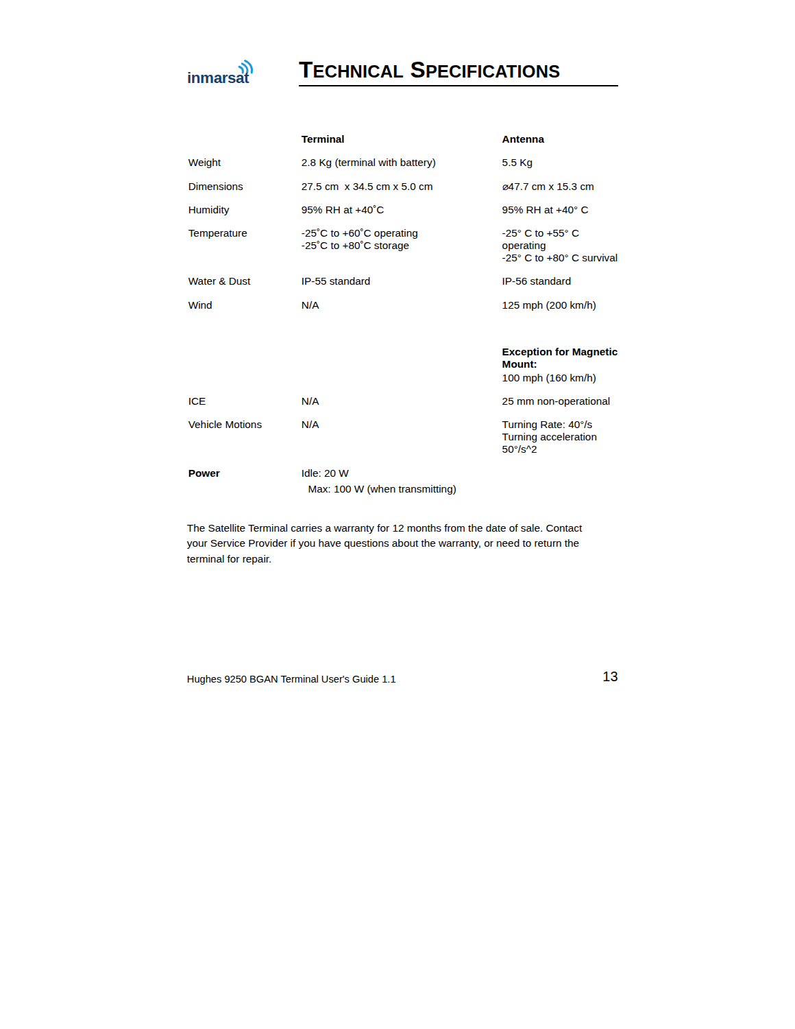inmarsat
TECHNICAL SPECIFICATIONS
| | Terminal | Antenna |
| Weight | 2.8 Kg (terminal with battery) | 5.5 Kg |
| Dimensions | 27.5 cm x 34.5 cm x 5.0 cm | ⌀47.7 cm x 15.3 cm |
| Humidity | 95% RH at +40˚C | 95% RH at +40° C |
| Temperature | -25˚C to +60˚C operating -25˚C to +80˚C storage | -25° C to +55° C operating -25° C to +80° C survival |
| Water & Dust | IP-55 standard | IP-56 standard |
| Wind | N/A | 125 mph (200 km/h) |
| | | Exception for Magnetic Mount: 100 mph (160 km/h) |
| ICE | N/A | 25 mm non-operational |
| Vehicle Motions | N/A | Turning Rate: 40°/s Turning acceleration 50°/s^2 |
| Power | Idle: 20 W Max: 100 W (when transmitting) |
The Satellite Terminal carries a warranty for 12 months from the date of sale. Contact your Service Provider if you have questions about the warranty, or need to return the terminal for repair.
Hughes 9250 BGAN Terminal User's Guide 1.1
13